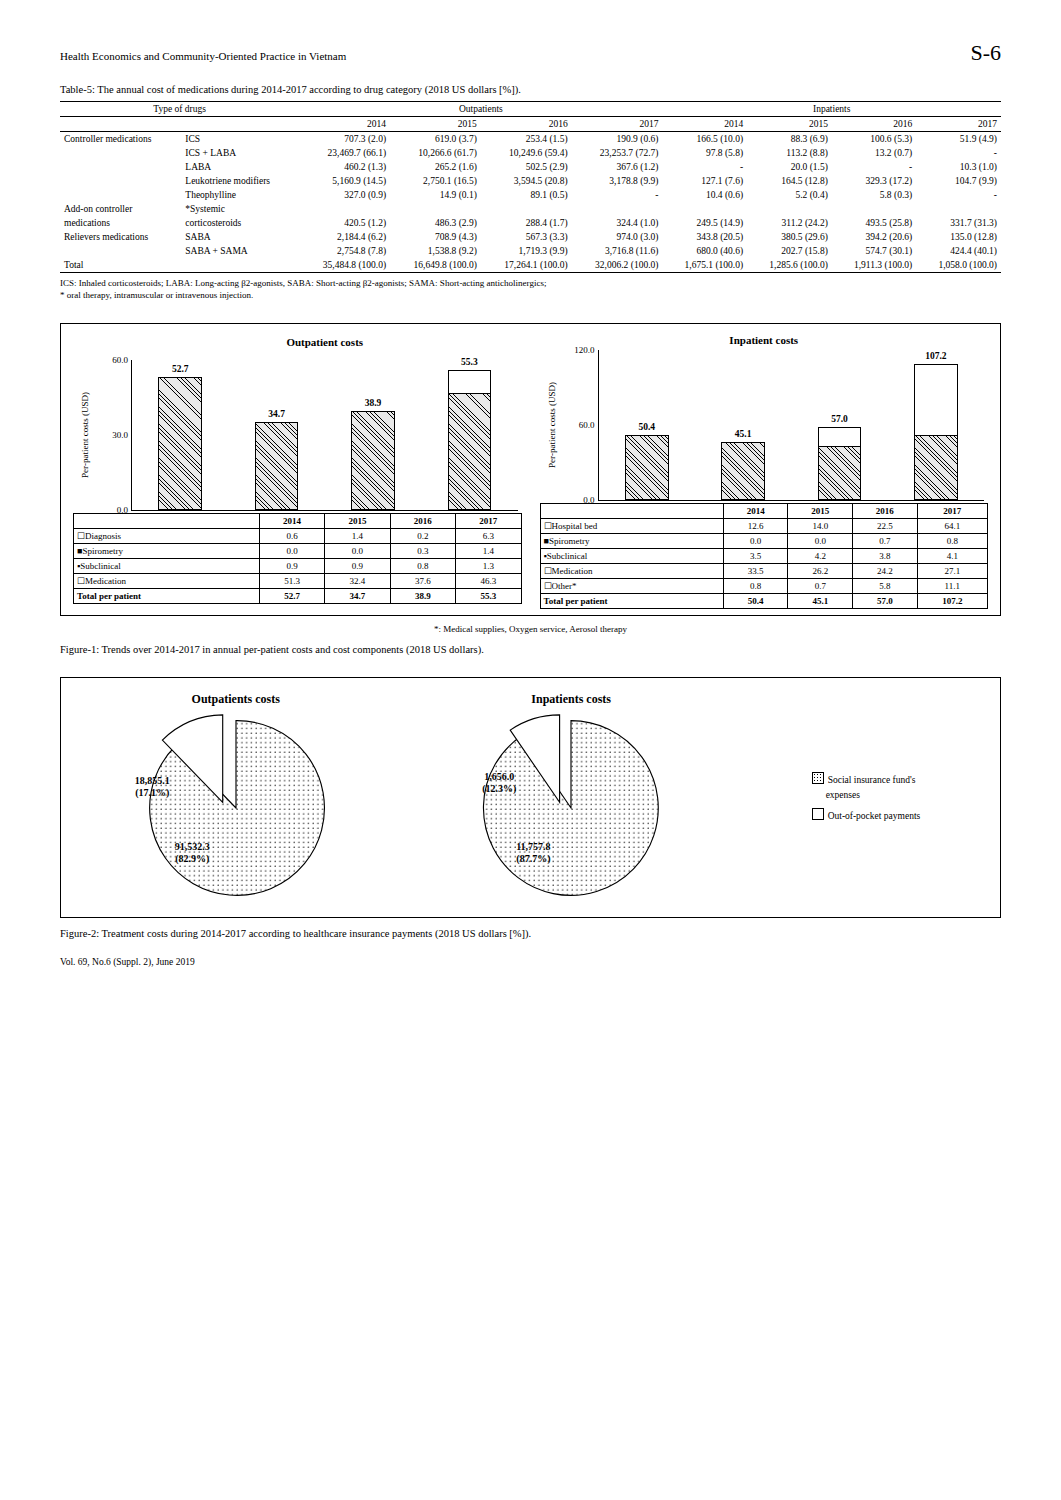Health Economics and Community-Oriented Practice in Vietnam
S-6
Table-5: The annual cost of medications during 2014-2017 according to drug category (2018 US dollars [%]).
| Type of drugs | Outpatients | Inpatients |
| --- | --- | --- |
| | | 2014 | 2015 | 2016 | 2017 | 2014 | 2015 | 2016 | 2017 |
| Controller medications | ICS | 707.3 (2.0) | 619.0 (3.7) | 253.4 (1.5) | 190.9 (0.6) | 166.5 (10.0) | 88.3 (6.9) | 100.6 (5.3) | 51.9 (4.9) |
| | ICS + LABA | 23,469.7 (66.1) | 10,266.6 (61.7) | 10,249.6 (59.4) | 23,253.7 (72.7) | 97.8 (5.8) | 113.2 (8.8) | 13.2 (0.7) | - |
| | LABA | 460.2 (1.3) | 265.2 (1.6) | 502.5 (2.9) | 367.6 (1.2) | - | 20.0 (1.5) | - | 10.3 (1.0) |
| | Leukotriene modifiers | 5,160.9 (14.5) | 2,750.1 (16.5) | 3,594.5 (20.8) | 3,178.8 (9.9) | 127.1 (7.6) | 164.5 (12.8) | 329.3 (17.2) | 104.7 (9.9) |
| | Theophylline | 327.0 (0.9) | 14.9 (0.1) | 89.1 (0.5) | - | 10.4 (0.6) | 5.2 (0.4) | 5.8 (0.3) | - |
| Add-on controller | *Systemic | | | | | | | | |
| medications | corticosteroids | 420.5 (1.2) | 486.3 (2.9) | 288.4 (1.7) | 324.4 (1.0) | 249.5 (14.9) | 311.2 (24.2) | 493.5 (25.8) | 331.7 (31.3) |
| Relievers medications | SABA | 2,184.4 (6.2) | 708.9 (4.3) | 567.3 (3.3) | 974.0 (3.0) | 343.8 (20.5) | 380.5 (29.6) | 394.2 (20.6) | 135.0 (12.8) |
| | SABA + SAMA | 2,754.8 (7.8) | 1,538.8 (9.2) | 1,719.3 (9.9) | 3,716.8 (11.6) | 680.0 (40.6) | 202.7 (15.8) | 574.7 (30.1) | 424.4 (40.1) |
| Total | | 35,484.8 (100.0) | 16,649.8 (100.0) | 17,264.1 (100.0) | 32,006.2 (100.0) | 1,675.1 (100.0) | 1,285.6 (100.0) | 1,911.3 (100.0) | 1,058.0 (100.0) |
ICS: Inhaled corticosteroids; LABA: Long-acting β2-agonists, SABA: Short-acting β2-agonists; SAMA: Short-acting anticholinergics;
* oral therapy, intramuscular or intravenous injection.
Per-patient costs (USD)
60.0 30.0 0.0
Outpatient costs
52.7
34.7
38.9
55.3
| | 2014 | 2015 | 2016 | 2017 |
| --- | --- | --- | --- | --- |
| ☐Diagnosis | 0.6 | 1.4 | 0.2 | 6.3 |
| ■Spirometry | 0.0 | 0.0 | 0.3 | 1.4 |
| ▪Subclinical | 0.9 | 0.9 | 0.8 | 1.3 |
| ☐Medication | 51.3 | 32.4 | 37.6 | 46.3 |
| Total per patient | 52.7 | 34.7 | 38.9 | 55.3 |
Inpatient costs
Per-patient costs (USD)
120.0 60.0 0.0
50.4
45.1
57.0
107.2
| | 2014 | 2015 | 2016 | 2017 |
| --- | --- | --- | --- | --- |
| ☐Hospital bed | 12.6 | 14.0 | 22.5 | 64.1 |
| ■Spirometry | 0.0 | 0.0 | 0.7 | 0.8 |
| ▪Subclinical | 3.5 | 4.2 | 3.8 | 4.1 |
| ☐Medication | 33.5 | 26.2 | 24.2 | 27.1 |
| ☐Other* | 0.8 | 0.7 | 5.8 | 11.1 |
| Total per patient | 50.4 | 45.1 | 57.0 | 107.2 |
*: Medical supplies, Oxygen service, Aerosol therapy
Figure-1: Trends over 2014-2017 in annual per-patient costs and cost components (2018 US dollars).
Outpatients costs
18,855.1
(17.1%)
91,532.3
(82.9%)
Inpatients costs
1,656.0
(12.3%)
11,757.8
(87.7%)
Social insurance fund's
expenses
Out-of-pocket payments
Figure-2: Treatment costs during 2014-2017 according to healthcare insurance payments (2018 US dollars [%]).
Vol. 69, No.6 (Suppl. 2), June 2019